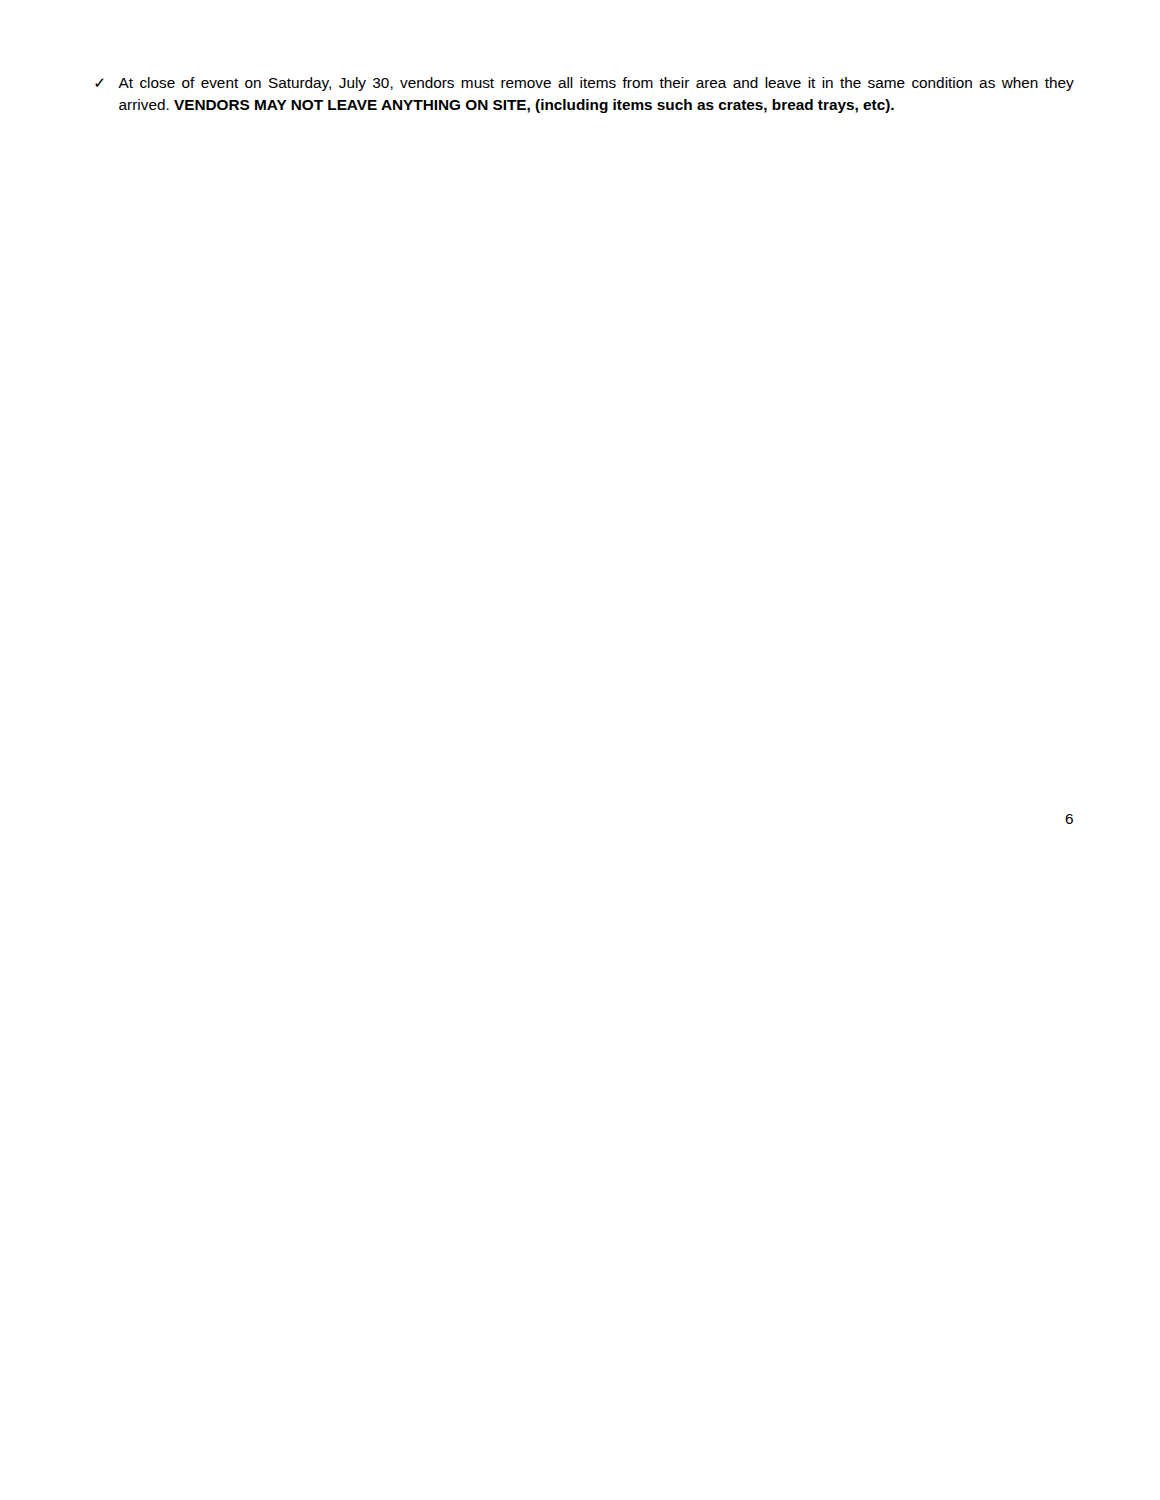At close of event on Saturday, July 30, vendors must remove all items from their area and leave it in the same condition as when they arrived. VENDORS MAY NOT LEAVE ANYTHING ON SITE, (including items such as crates, bread trays, etc).
6